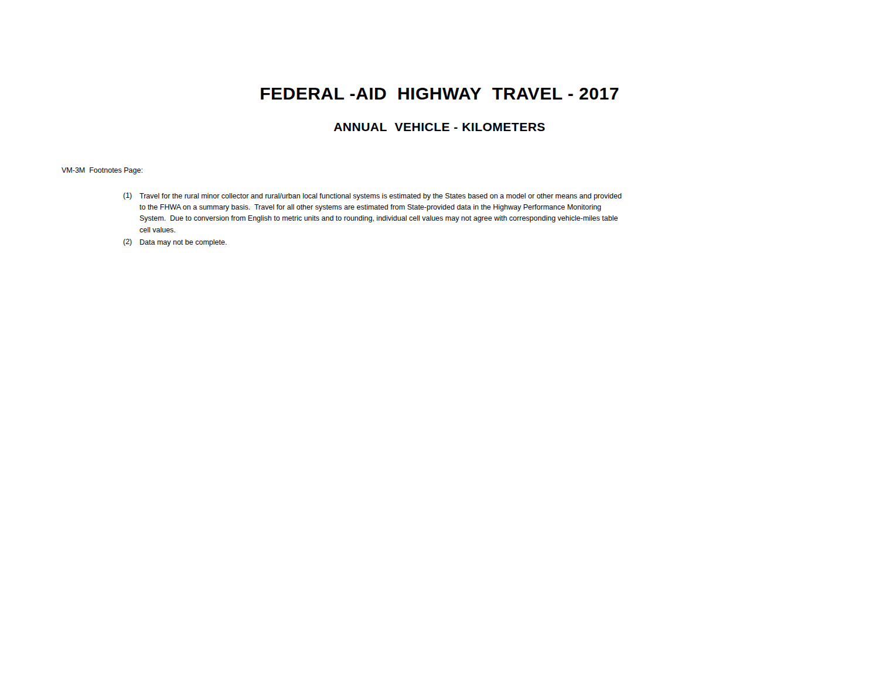FEDERAL -AID HIGHWAY TRAVEL - 2017
ANNUAL VEHICLE - KILOMETERS
VM-3M Footnotes Page:
(1)
Travel for the rural minor collector and rural/urban local functional systems is estimated by the States based on a model or other means and provided to the FHWA on a summary basis. Travel for all other systems are estimated from State-provided data in the Highway Performance Monitoring System. Due to conversion from English to metric units and to rounding, individual cell values may not agree with corresponding vehicle-miles table cell values.
(2)
Data may not be complete.